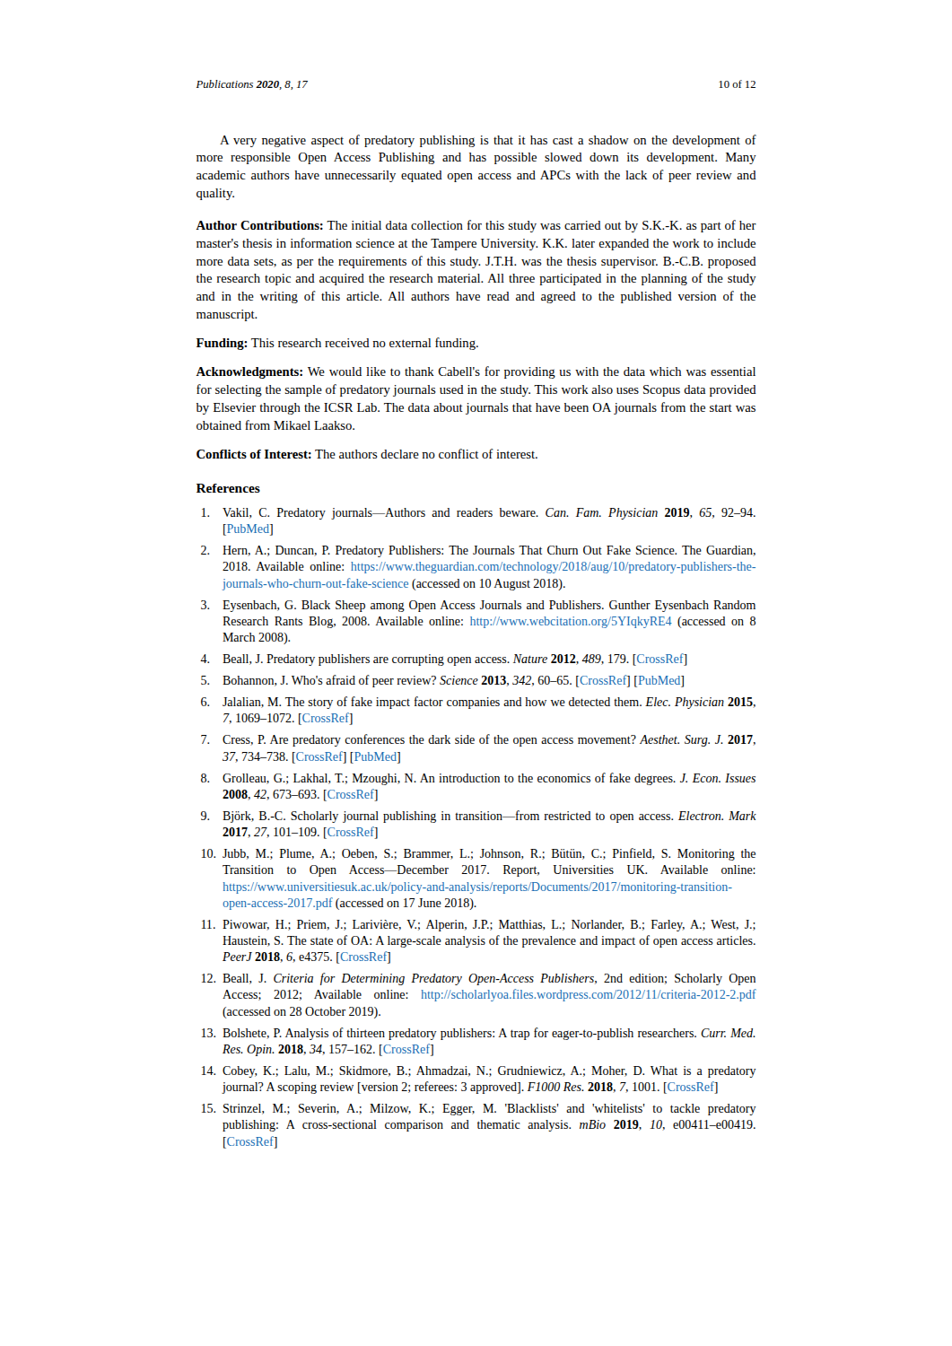Publications 2020, 8, 17
10 of 12
A very negative aspect of predatory publishing is that it has cast a shadow on the development of more responsible Open Access Publishing and has possible slowed down its development. Many academic authors have unnecessarily equated open access and APCs with the lack of peer review and quality.
Author Contributions: The initial data collection for this study was carried out by S.K.-K. as part of her master's thesis in information science at the Tampere University. K.K. later expanded the work to include more data sets, as per the requirements of this study. J.T.H. was the thesis supervisor. B.-C.B. proposed the research topic and acquired the research material. All three participated in the planning of the study and in the writing of this article. All authors have read and agreed to the published version of the manuscript.
Funding: This research received no external funding.
Acknowledgments: We would like to thank Cabell's for providing us with the data which was essential for selecting the sample of predatory journals used in the study. This work also uses Scopus data provided by Elsevier through the ICSR Lab. The data about journals that have been OA journals from the start was obtained from Mikael Laakso.
Conflicts of Interest: The authors declare no conflict of interest.
References
Vakil, C. Predatory journals—Authors and readers beware. Can. Fam. Physician 2019, 65, 92–94. [PubMed]
Hern, A.; Duncan, P. Predatory Publishers: The Journals That Churn Out Fake Science. The Guardian, 2018. Available online: https://www.theguardian.com/technology/2018/aug/10/predatory-publishers-the-journals-who-churn-out-fake-science (accessed on 10 August 2018).
Eysenbach, G. Black Sheep among Open Access Journals and Publishers. Gunther Eysenbach Random Research Rants Blog, 2008. Available online: http://www.webcitation.org/5YIqkyRE4 (accessed on 8 March 2008).
Beall, J. Predatory publishers are corrupting open access. Nature 2012, 489, 179. [CrossRef]
Bohannon, J. Who's afraid of peer review? Science 2013, 342, 60–65. [CrossRef] [PubMed]
Jalalian, M. The story of fake impact factor companies and how we detected them. Elec. Physician 2015, 7, 1069–1072. [CrossRef]
Cress, P. Are predatory conferences the dark side of the open access movement? Aesthet. Surg. J. 2017, 37, 734–738. [CrossRef] [PubMed]
Grolleau, G.; Lakhal, T.; Mzoughi, N. An introduction to the economics of fake degrees. J. Econ. Issues 2008, 42, 673–693. [CrossRef]
Björk, B.-C. Scholarly journal publishing in transition—from restricted to open access. Electron. Mark 2017, 27, 101–109. [CrossRef]
Jubb, M.; Plume, A.; Oeben, S.; Brammer, L.; Johnson, R.; Bütün, C.; Pinfield, S. Monitoring the Transition to Open Access—December 2017. Report, Universities UK. Available online: https://www.universitiesuk.ac.uk/policy-and-analysis/reports/Documents/2017/monitoring-transition-open-access-2017.pdf (accessed on 17 June 2018).
Piwowar, H.; Priem, J.; Larivière, V.; Alperin, J.P.; Matthias, L.; Norlander, B.; Farley, A.; West, J.; Haustein, S. The state of OA: A large-scale analysis of the prevalence and impact of open access articles. PeerJ 2018, 6, e4375. [CrossRef]
Beall, J. Criteria for Determining Predatory Open-Access Publishers, 2nd edition; Scholarly Open Access; 2012; Available online: http://scholarlyoa.files.wordpress.com/2012/11/criteria-2012-2.pdf (accessed on 28 October 2019).
Bolshete, P. Analysis of thirteen predatory publishers: A trap for eager-to-publish researchers. Curr. Med. Res. Opin. 2018, 34, 157–162. [CrossRef]
Cobey, K.; Lalu, M.; Skidmore, B.; Ahmadzai, N.; Grudniewicz, A.; Moher, D. What is a predatory journal? A scoping review [version 2; referees: 3 approved]. F1000 Res. 2018, 7, 1001. [CrossRef]
Strinzel, M.; Severin, A.; Milzow, K.; Egger, M. 'Blacklists' and 'whitelists' to tackle predatory publishing: A cross-sectional comparison and thematic analysis. mBio 2019, 10, e00411–e00419. [CrossRef]